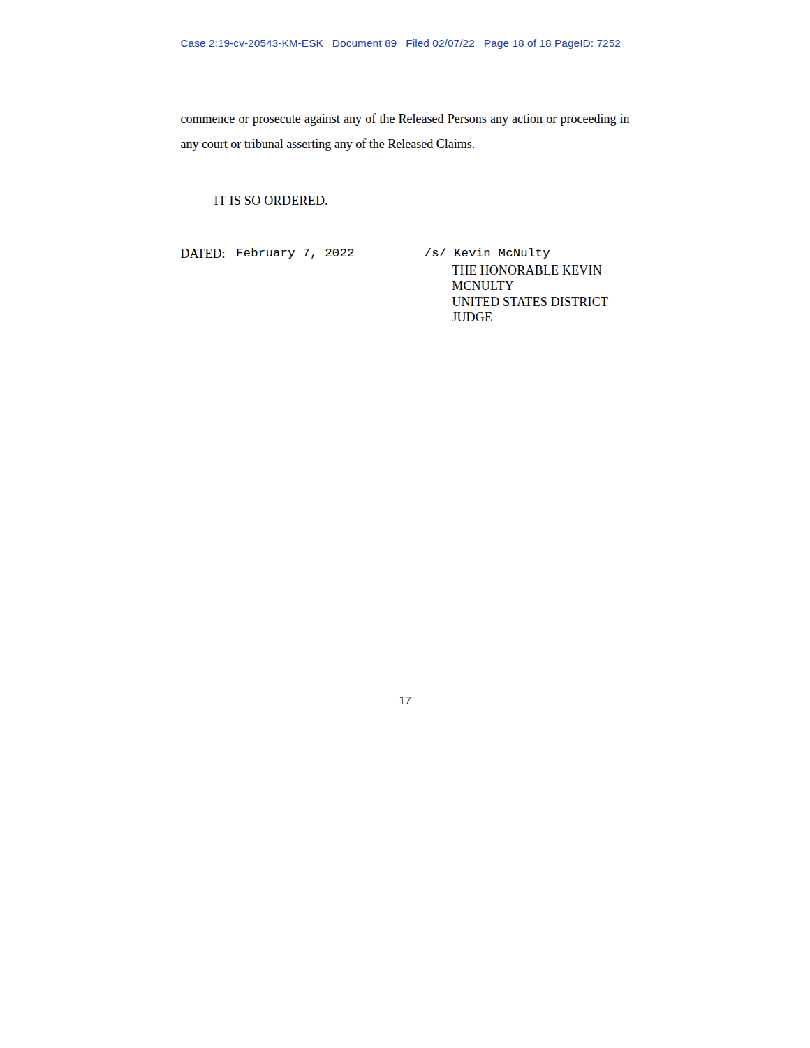Case 2:19-cv-20543-KM-ESK Document 89 Filed 02/07/22 Page 18 of 18 PageID: 7252
commence or prosecute against any of the Released Persons any action or proceeding in any court or tribunal asserting any of the Released Claims.
IT IS SO ORDERED.
DATED: February 7, 2022 /s/ Kevin McNulty
THE HONORABLE KEVIN MCNULTY
UNITED STATES DISTRICT JUDGE
17